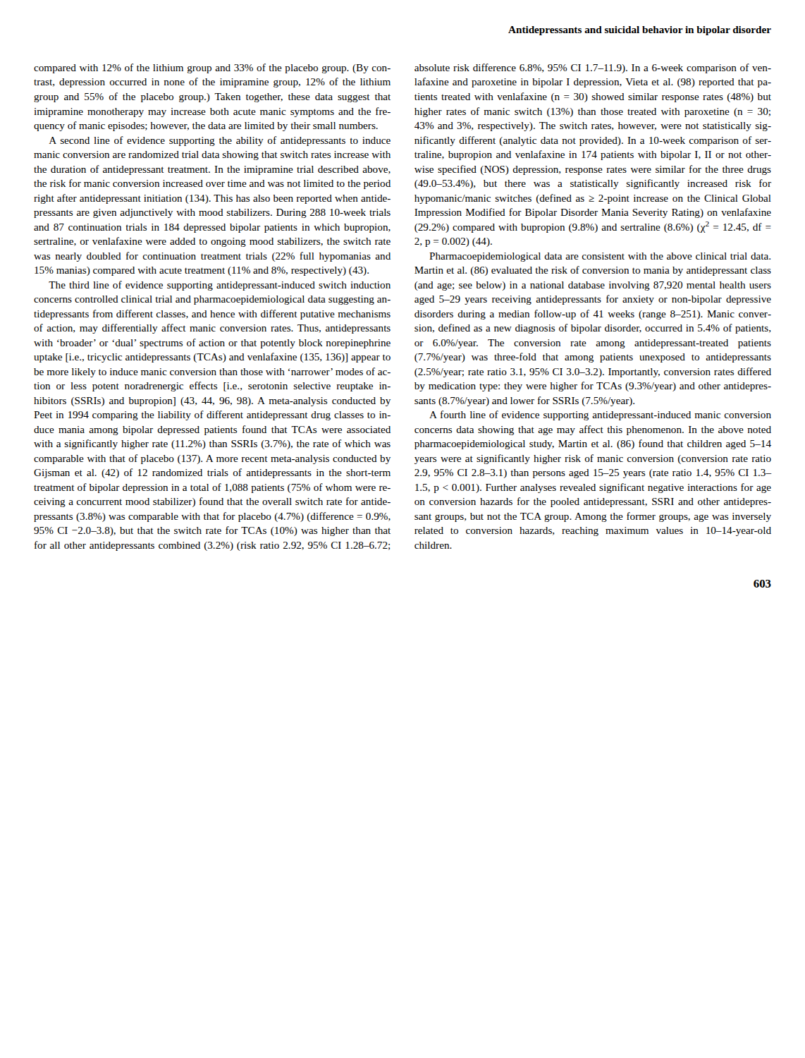Antidepressants and suicidal behavior in bipolar disorder
compared with 12% of the lithium group and 33% of the placebo group. (By contrast, depression occurred in none of the imipramine group, 12% of the lithium group and 55% of the placebo group.) Taken together, these data suggest that imipramine monotherapy may increase both acute manic symptoms and the frequency of manic episodes; however, the data are limited by their small numbers.
A second line of evidence supporting the ability of antidepressants to induce manic conversion are randomized trial data showing that switch rates increase with the duration of antidepressant treatment. In the imipramine trial described above, the risk for manic conversion increased over time and was not limited to the period right after antidepressant initiation (134). This has also been reported when antidepressants are given adjunctively with mood stabilizers. During 288 10-week trials and 87 continuation trials in 184 depressed bipolar patients in which bupropion, sertraline, or venlafaxine were added to ongoing mood stabilizers, the switch rate was nearly doubled for continuation treatment trials (22% full hypomanias and 15% manias) compared with acute treatment (11% and 8%, respectively) (43).
The third line of evidence supporting antidepressant-induced switch induction concerns controlled clinical trial and pharmacoepidemiological data suggesting antidepressants from different classes, and hence with different putative mechanisms of action, may differentially affect manic conversion rates. Thus, antidepressants with ‘broader’ or ‘dual’ spectrums of action or that potently block norepinephrine uptake [i.e., tricyclic antidepressants (TCAs) and venlafaxine (135, 136)] appear to be more likely to induce manic conversion than those with ‘narrower’ modes of action or less potent noradrenergic effects [i.e., serotonin selective reuptake inhibitors (SSRIs) and bupropion] (43, 44, 96, 98). A meta-analysis conducted by Peet in 1994 comparing the liability of different antidepressant drug classes to induce mania among bipolar depressed patients found that TCAs were associated with a significantly higher rate (11.2%) than SSRIs (3.7%), the rate of which was comparable with that of placebo (137). A more recent meta-analysis conducted by Gijsman et al. (42) of 12 randomized trials of antidepressants in the short-term treatment of bipolar depression in a total of 1,088 patients (75% of whom were receiving a concurrent mood stabilizer) found that the overall switch rate for antidepressants (3.8%) was comparable with that for placebo (4.7%) (difference = 0.9%, 95% CI −2.0–3.8), but that the switch rate for TCAs (10%) was higher than that for all other antidepressants combined (3.2%) (risk ratio 2.92, 95% CI 1.28–6.72; absolute risk difference 6.8%, 95% CI 1.7–11.9). In a 6-week comparison of venlafaxine and paroxetine in bipolar I depression, Vieta et al. (98) reported that patients treated with venlafaxine (n = 30) showed similar response rates (48%) but higher rates of manic switch (13%) than those treated with paroxetine (n = 30; 43% and 3%, respectively). The switch rates, however, were not statistically significantly different (analytic data not provided). In a 10-week comparison of sertraline, bupropion and venlafaxine in 174 patients with bipolar I, II or not otherwise specified (NOS) depression, response rates were similar for the three drugs (49.0–53.4%), but there was a statistically significantly increased risk for hypomanic/manic switches (defined as ≥ 2-point increase on the Clinical Global Impression Modified for Bipolar Disorder Mania Severity Rating) on venlafaxine (29.2%) compared with bupropion (9.8%) and sertraline (8.6%) (χ2 = 12.45, df = 2, p = 0.002) (44).
Pharmacoepidemiological data are consistent with the above clinical trial data. Martin et al. (86) evaluated the risk of conversion to mania by antidepressant class (and age; see below) in a national database involving 87,920 mental health users aged 5–29 years receiving antidepressants for anxiety or non-bipolar depressive disorders during a median follow-up of 41 weeks (range 8–251). Manic conversion, defined as a new diagnosis of bipolar disorder, occurred in 5.4% of patients, or 6.0%/year. The conversion rate among antidepressant-treated patients (7.7%/year) was three-fold that among patients unexposed to antidepressants (2.5%/year; rate ratio 3.1, 95% CI 3.0–3.2). Importantly, conversion rates differed by medication type: they were higher for TCAs (9.3%/year) and other antidepressants (8.7%/year) and lower for SSRIs (7.5%/year).
A fourth line of evidence supporting antidepressant-induced manic conversion concerns data showing that age may affect this phenomenon. In the above noted pharmacoepidemiological study, Martin et al. (86) found that children aged 5–14 years were at significantly higher risk of manic conversion (conversion rate ratio 2.9, 95% CI 2.8–3.1) than persons aged 15–25 years (rate ratio 1.4, 95% CI 1.3–1.5, p < 0.001). Further analyses revealed significant negative interactions for age on conversion hazards for the pooled antidepressant, SSRI and other antidepressant groups, but not the TCA group. Among the former groups, age was inversely related to conversion hazards, reaching maximum values in 10–14-year-old children.
603